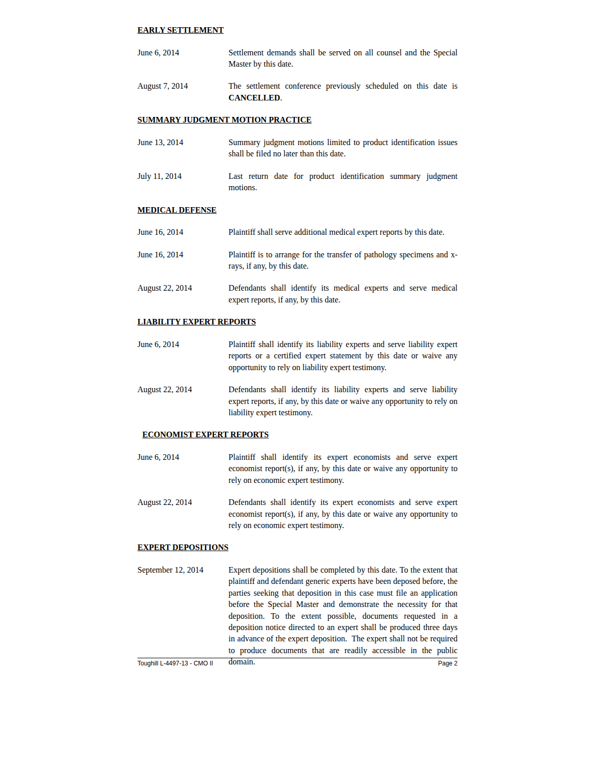Early Settlement
June 6, 2014
Settlement demands shall be served on all counsel and the Special Master by this date.
August 7, 2014
The settlement conference previously scheduled on this date is CANCELLED.
Summary Judgment Motion Practice
June 13, 2014
Summary judgment motions limited to product identification issues shall be filed no later than this date.
July 11, 2014
Last return date for product identification summary judgment motions.
Medical Defense
June 16, 2014
Plaintiff shall serve additional medical expert reports by this date.
June 16, 2014
Plaintiff is to arrange for the transfer of pathology specimens and x-rays, if any, by this date.
August 22, 2014
Defendants shall identify its medical experts and serve medical expert reports, if any, by this date.
Liability Expert Reports
June 6, 2014
Plaintiff shall identify its liability experts and serve liability expert reports or a certified expert statement by this date or waive any opportunity to rely on liability expert testimony.
August 22, 2014
Defendants shall identify its liability experts and serve liability expert reports, if any, by this date or waive any opportunity to rely on liability expert testimony.
Economist Expert Reports
June 6, 2014
Plaintiff shall identify its expert economists and serve expert economist report(s), if any, by this date or waive any opportunity to rely on economic expert testimony.
August 22, 2014
Defendants shall identify its expert economists and serve expert economist report(s), if any, by this date or waive any opportunity to rely on economic expert testimony.
Expert Depositions
September 12, 2014
Expert depositions shall be completed by this date. To the extent that plaintiff and defendant generic experts have been deposed before, the parties seeking that deposition in this case must file an application before the Special Master and demonstrate the necessity for that deposition. To the extent possible, documents requested in a deposition notice directed to an expert shall be produced three days in advance of the expert deposition. The expert shall not be required to produce documents that are readily accessible in the public domain.
Toughill L-4497-13 - CMO II Page 2